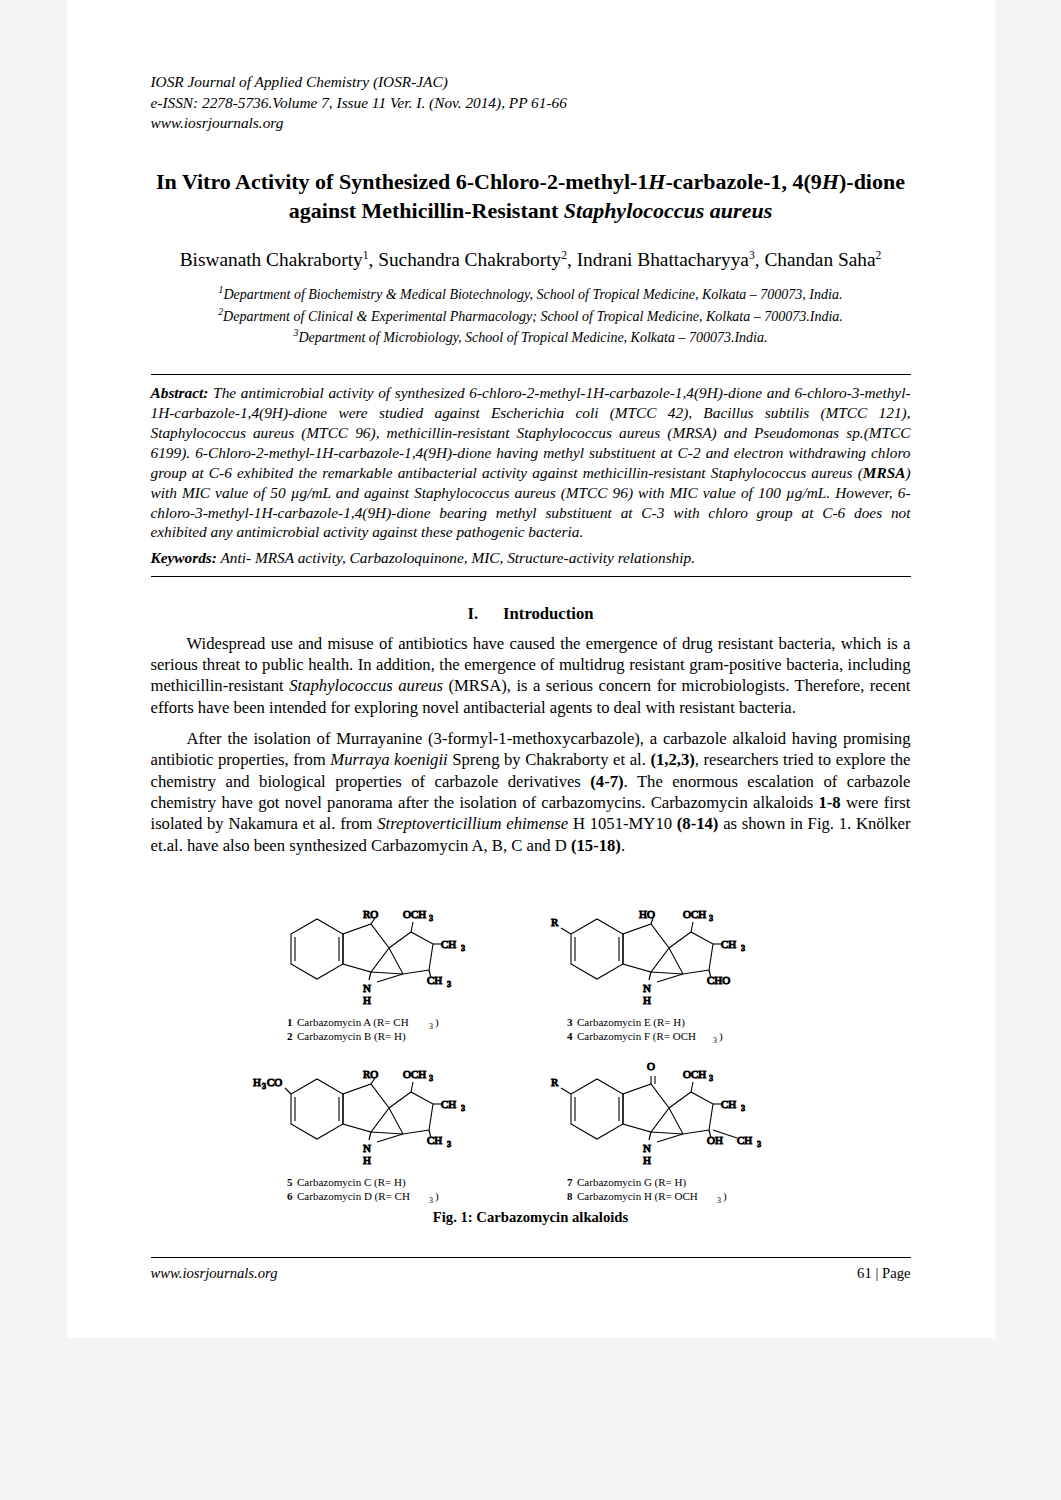IOSR Journal of Applied Chemistry (IOSR-JAC)
e-ISSN: 2278-5736.Volume 7, Issue 11 Ver. I. (Nov. 2014), PP 61-66
www.iosrjournals.org
In Vitro Activity of Synthesized 6-Chloro-2-methyl-1H-carbazole-1, 4(9H)-dione against Methicillin-Resistant Staphylococcus aureus
Biswanath Chakraborty1, Suchandra Chakraborty2, Indrani Bhattacharyya3, Chandan Saha2
1Department of Biochemistry & Medical Biotechnology, School of Tropical Medicine, Kolkata – 700073, India.
2Department of Clinical & Experimental Pharmacology; School of Tropical Medicine, Kolkata – 700073.India.
3Department of Microbiology, School of Tropical Medicine, Kolkata – 700073.India.
Abstract: The antimicrobial activity of synthesized 6-chloro-2-methyl-1H-carbazole-1,4(9H)-dione and 6-chloro-3-methyl-1H-carbazole-1,4(9H)-dione were studied against Escherichia coli (MTCC 42), Bacillus subtilis (MTCC 121), Staphylococcus aureus (MTCC 96), methicillin-resistant Staphylococcus aureus (MRSA) and Pseudomonas sp.(MTCC 6199). 6-Chloro-2-methyl-1H-carbazole-1,4(9H)-dione having methyl substituent at C-2 and electron withdrawing chloro group at C-6 exhibited the remarkable antibacterial activity against methicillin-resistant Staphylococcus aureus (MRSA) with MIC value of 50 µg/mL and against Staphylococcus aureus (MTCC 96) with MIC value of 100 µg/mL. However, 6-chloro-3-methyl-1H-carbazole-1,4(9H)-dione bearing methyl substituent at C-3 with chloro group at C-6 does not exhibited any antimicrobial activity against these pathogenic bacteria.
Keywords: Anti- MRSA activity, Carbazoloquinone, MIC, Structure-activity relationship.
I. Introduction
Widespread use and misuse of antibiotics have caused the emergence of drug resistant bacteria, which is a serious threat to public health. In addition, the emergence of multidrug resistant gram-positive bacteria, including methicillin-resistant Staphylococcus aureus (MRSA), is a serious concern for microbiologists. Therefore, recent efforts have been intended for exploring novel antibacterial agents to deal with resistant bacteria.
After the isolation of Murrayanine (3-formyl-1-methoxycarbazole), a carbazole alkaloid having promising antibiotic properties, from Murraya koenigii Spreng by Chakraborty et al. (1,2,3), researchers tried to explore the chemistry and biological properties of carbazole derivatives (4-7). The enormous escalation of carbazole chemistry have got novel panorama after the isolation of carbazomycins. Carbazomycin alkaloids 1-8 were first isolated by Nakamura et al. from Streptoverticillium ehimense H 1051-MY10 (8-14) as shown in Fig. 1. Knölker et.al. have also been synthesized Carbazomycin A, B, C and D (15-18).
N H RO OCH 3 CH 3 CH 3 1 Carbazomycin A (R= CH 3 ) 2 Carbazomycin B (R= H) N H R HO OCH 3 CH 3 CHO 3 Carbazomycin E (R= H) 4 Carbazomycin F (R= OCH 3 ) N H H 3 CO RO OCH 3 CH 3 CH 3 5 Carbazomycin C (R= H) 6 Carbazomycin D (R= CH 3 ) N H R O OCH 3 CH 3 OH CH 3 7 Carbazomycin G (R= H) 8 Carbazomycin H (R= OCH 3 )
Fig. 1: Carbazomycin alkaloids
www.iosrjournals.org 61 | Page